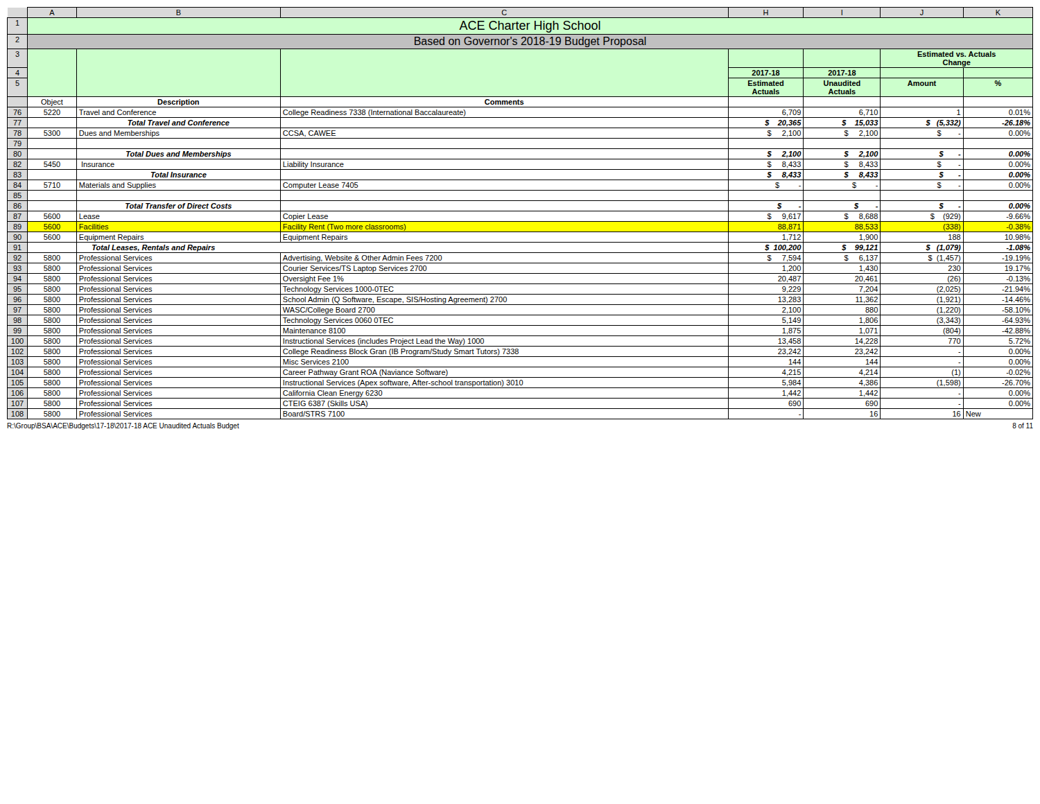| | A | B | C | H | I | J | K |
| 1 | ACE Charter High School |
| 2 | Based on Governor's 2018-19 Budget Proposal |
| 3 | | | | | | Estimated vs. Actuals Change |
| 4 | 2017-18 | 2017-18 | | |
| 5 | Estimated Actuals | Unaudited Actuals | Amount | % |
| | Object | Description | Comments | | | | |
| 76 | 5220 | Travel and Conference | College Readiness 7338 (International Baccalaureate) | 6,709 | 6,710 | 1 | 0.01% |
| 77 | | Total Travel and Conference | | $ 20,365 | $ 15,033 | $ (5,332) | -26.18% |
| 78 | 5300 | Dues and Memberships | CCSA, CAWEE | $ 2,100 | $ 2,100 | $ - | 0.00% |
| 79 | | | | | | | |
| 80 | | Total Dues and Memberships | | $ 2,100 | $ 2,100 | $ - | 0.00% |
| 82 | 5450 | Insurance | Liability Insurance | $ 8,433 | $ 8,433 | $ - | 0.00% |
| 83 | | Total Insurance | | $ 8,433 | $ 8,433 | $ - | 0.00% |
| 84 | 5710 | Materials and Supplies | Computer Lease 7405 | $ - | $ - | $ - | 0.00% |
| 85 | | | | | | | |
| 86 | | Total Transfer of Direct Costs | | $ - | $ - | $ - | 0.00% |
| 87 | 5600 | Lease | Copier Lease | $ 9,617 | $ 8,688 | $ (929) | -9.66% |
| 89 | 5600 | Facilities | Facility Rent (Two more classrooms) | 88,871 | 88,533 | (338) | -0.38% |
| 90 | 5600 | Equipment Repairs | Equipment Repairs | 1,712 | 1,900 | 188 | 10.98% |
| 91 | | Total Leases, Rentals and Repairs | $ 100,200 | $ 99,121 | $ (1,079) | -1.08% |
| 92 | 5800 | Professional Services | Advertising, Website & Other Admin Fees 7200 | $ 7,594 | $ 6,137 | $ (1,457) | -19.19% |
| 93 | 5800 | Professional Services | Courier Services/TS Laptop Services 2700 | 1,200 | 1,430 | 230 | 19.17% |
| 94 | 5800 | Professional Services | Oversight Fee 1% | 20,487 | 20,461 | (26) | -0.13% |
| 95 | 5800 | Professional Services | Technology Services 1000-0TEC | 9,229 | 7,204 | (2,025) | -21.94% |
| 96 | 5800 | Professional Services | School Admin (Q Software, Escape, SIS/Hosting Agreement) 2700 | 13,283 | 11,362 | (1,921) | -14.46% |
| 97 | 5800 | Professional Services | WASC/College Board 2700 | 2,100 | 880 | (1,220) | -58.10% |
| 98 | 5800 | Professional Services | Technology Services 0060 0TEC | 5,149 | 1,806 | (3,343) | -64.93% |
| 99 | 5800 | Professional Services | Maintenance 8100 | 1,875 | 1,071 | (804) | -42.88% |
| 100 | 5800 | Professional Services | Instructional Services (includes Project Lead the Way) 1000 | 13,458 | 14,228 | 770 | 5.72% |
| 102 | 5800 | Professional Services | College Readiness Block Gran (IB Program/Study Smart Tutors) 7338 | 23,242 | 23,242 | - | 0.00% |
| 103 | 5800 | Professional Services | Misc Services 2100 | 144 | 144 | - | 0.00% |
| 104 | 5800 | Professional Services | Career Pathway Grant ROA (Naviance Software) | 4,215 | 4,214 | (1) | -0.02% |
| 105 | 5800 | Professional Services | Instructional Services (Apex software, After-school transportation) 3010 | 5,984 | 4,386 | (1,598) | -26.70% |
| 106 | 5800 | Professional Services | California Clean Energy 6230 | 1,442 | 1,442 | - | 0.00% |
| 107 | 5800 | Professional Services | CTEIG 6387 (Skills USA) | 690 | 690 | - | 0.00% |
| 108 | 5800 | Professional Services | Board/STRS 7100 | - | 16 | 16 | New |
R:\Group\BSA\ACE\Budgets\17-18\2017-18 ACE Unaudited Actuals Budget 8 of 11